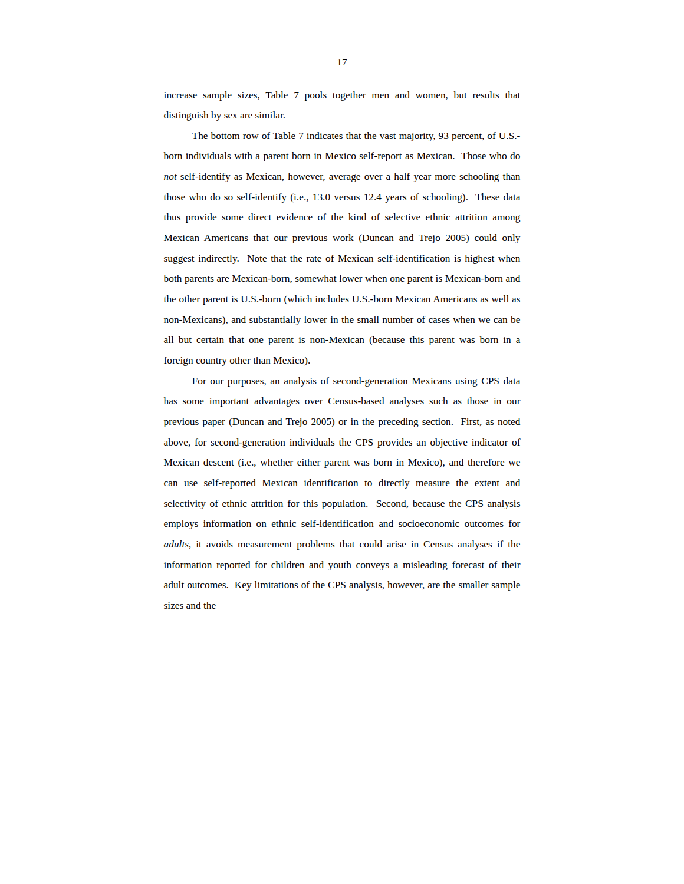17
increase sample sizes, Table 7 pools together men and women, but results that distinguish by sex are similar.
The bottom row of Table 7 indicates that the vast majority, 93 percent, of U.S.-born individuals with a parent born in Mexico self-report as Mexican. Those who do not self-identify as Mexican, however, average over a half year more schooling than those who do so self-identify (i.e., 13.0 versus 12.4 years of schooling). These data thus provide some direct evidence of the kind of selective ethnic attrition among Mexican Americans that our previous work (Duncan and Trejo 2005) could only suggest indirectly. Note that the rate of Mexican self-identification is highest when both parents are Mexican-born, somewhat lower when one parent is Mexican-born and the other parent is U.S.-born (which includes U.S.-born Mexican Americans as well as non-Mexicans), and substantially lower in the small number of cases when we can be all but certain that one parent is non-Mexican (because this parent was born in a foreign country other than Mexico).
For our purposes, an analysis of second-generation Mexicans using CPS data has some important advantages over Census-based analyses such as those in our previous paper (Duncan and Trejo 2005) or in the preceding section. First, as noted above, for second-generation individuals the CPS provides an objective indicator of Mexican descent (i.e., whether either parent was born in Mexico), and therefore we can use self-reported Mexican identification to directly measure the extent and selectivity of ethnic attrition for this population. Second, because the CPS analysis employs information on ethnic self-identification and socioeconomic outcomes for adults, it avoids measurement problems that could arise in Census analyses if the information reported for children and youth conveys a misleading forecast of their adult outcomes. Key limitations of the CPS analysis, however, are the smaller sample sizes and the